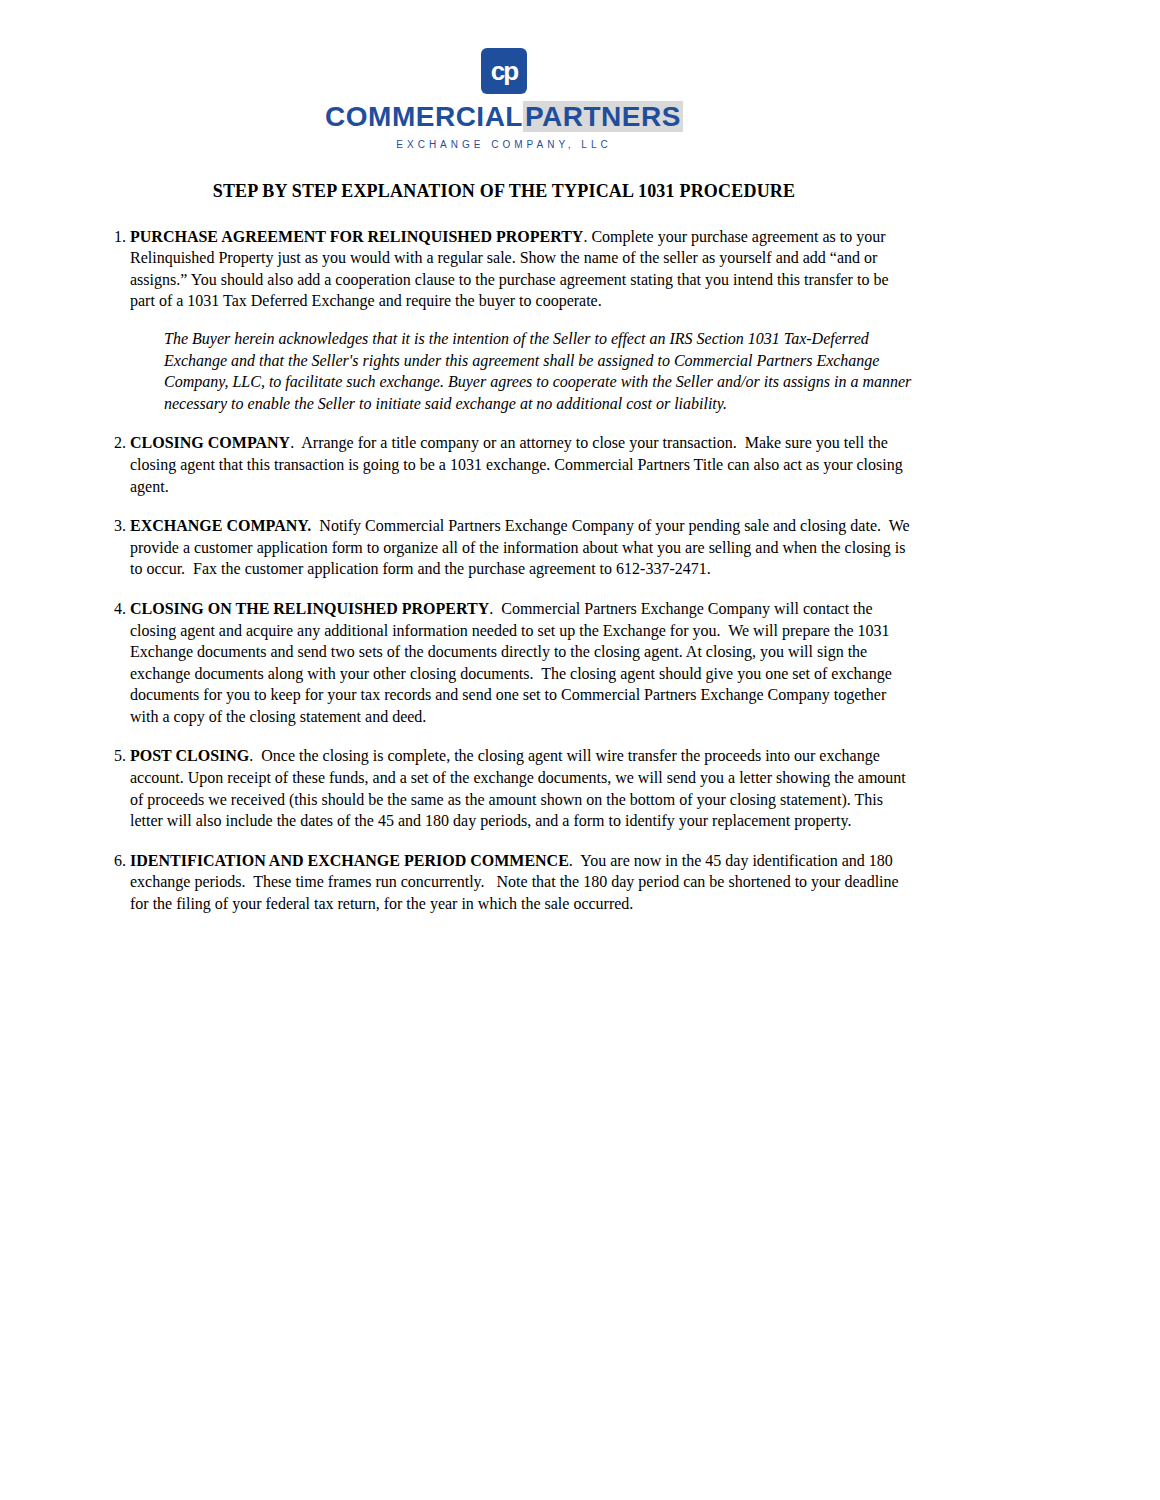cp
COMMERCIAL PARTNERS
EXCHANGE COMPANY, LLC
STEP BY STEP EXPLANATION OF THE TYPICAL 1031 PROCEDURE
PURCHASE AGREEMENT FOR RELINQUISHED PROPERTY. Complete your purchase agreement as to your Relinquished Property just as you would with a regular sale. Show the name of the seller as yourself and add “and or assigns.” You should also add a cooperation clause to the purchase agreement stating that you intend this transfer to be part of a 1031 Tax Deferred Exchange and require the buyer to cooperate.
The Buyer herein acknowledges that it is the intention of the Seller to effect an IRS Section 1031 Tax-Deferred Exchange and that the Seller's rights under this agreement shall be assigned to Commercial Partners Exchange Company, LLC, to facilitate such exchange. Buyer agrees to cooperate with the Seller and/or its assigns in a manner necessary to enable the Seller to initiate said exchange at no additional cost or liability.
CLOSING COMPANY. Arrange for a title company or an attorney to close your transaction. Make sure you tell the closing agent that this transaction is going to be a 1031 exchange. Commercial Partners Title can also act as your closing agent.
EXCHANGE COMPANY. Notify Commercial Partners Exchange Company of your pending sale and closing date. We provide a customer application form to organize all of the information about what you are selling and when the closing is to occur. Fax the customer application form and the purchase agreement to 612-337-2471.
CLOSING ON THE RELINQUISHED PROPERTY. Commercial Partners Exchange Company will contact the closing agent and acquire any additional information needed to set up the Exchange for you. We will prepare the 1031 Exchange documents and send two sets of the documents directly to the closing agent. At closing, you will sign the exchange documents along with your other closing documents. The closing agent should give you one set of exchange documents for you to keep for your tax records and send one set to Commercial Partners Exchange Company together with a copy of the closing statement and deed.
POST CLOSING. Once the closing is complete, the closing agent will wire transfer the proceeds into our exchange account. Upon receipt of these funds, and a set of the exchange documents, we will send you a letter showing the amount of proceeds we received (this should be the same as the amount shown on the bottom of your closing statement). This letter will also include the dates of the 45 and 180 day periods, and a form to identify your replacement property.
IDENTIFICATION AND EXCHANGE PERIOD COMMENCE. You are now in the 45 day identification and 180 exchange periods. These time frames run concurrently. Note that the 180 day period can be shortened to your deadline for the filing of your federal tax return, for the year in which the sale occurred.